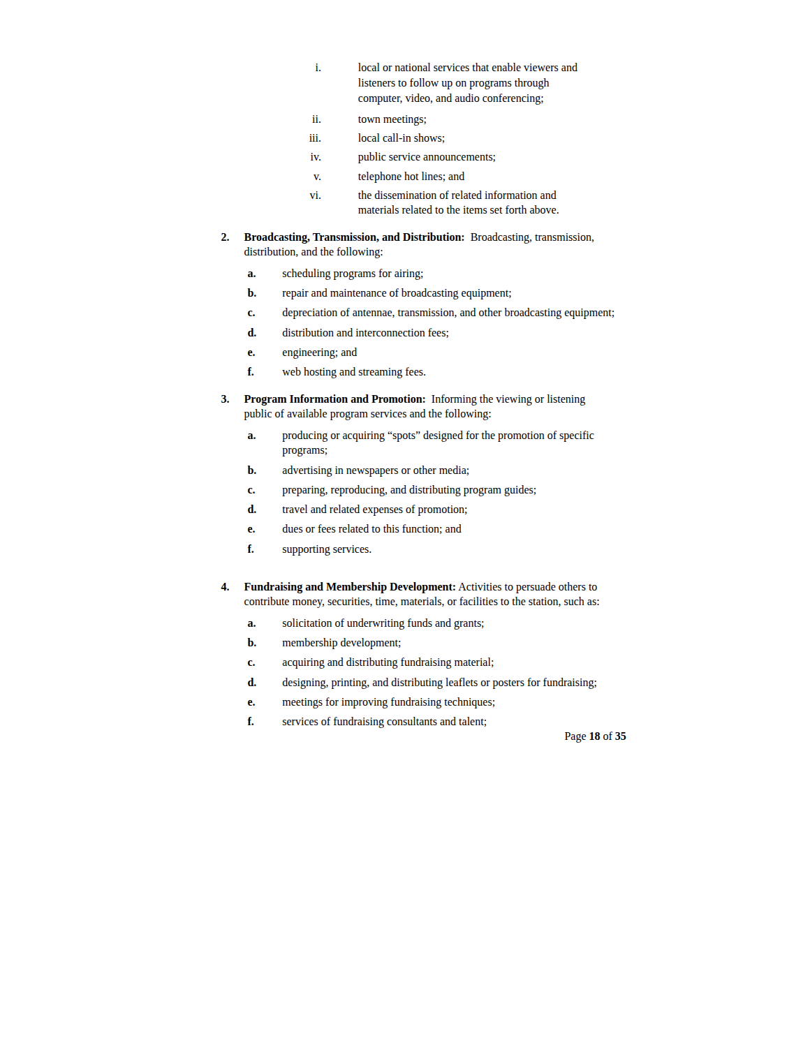i.
local or national services that enable viewers and listeners to follow up on programs through computer, video, and audio conferencing;
ii.
town meetings;
iii.
local call-in shows;
iv.
public service announcements;
v.
telephone hot lines; and
vi.
the dissemination of related information and materials related to the items set forth above.
2.
Broadcasting, Transmission, and Distribution: Broadcasting, transmission, distribution, and the following:
a.
scheduling programs for airing;
b.
repair and maintenance of broadcasting equipment;
c.
depreciation of antennae, transmission, and other broadcasting equipment;
d.
distribution and interconnection fees;
e.
engineering; and
f.
web hosting and streaming fees.
3.
Program Information and Promotion: Informing the viewing or listening public of available program services and the following:
a.
producing or acquiring “spots” designed for the promotion of specific programs;
b.
advertising in newspapers or other media;
c.
preparing, reproducing, and distributing program guides;
d.
travel and related expenses of promotion;
e.
dues or fees related to this function; and
f.
supporting services.
4.
Fundraising and Membership Development: Activities to persuade others to contribute money, securities, time, materials, or facilities to the station, such as:
a.
solicitation of underwriting funds and grants;
b.
membership development;
c.
acquiring and distributing fundraising material;
d.
designing, printing, and distributing leaflets or posters for fundraising;
e.
meetings for improving fundraising techniques;
f.
services of fundraising consultants and talent;
Page 18 of 35